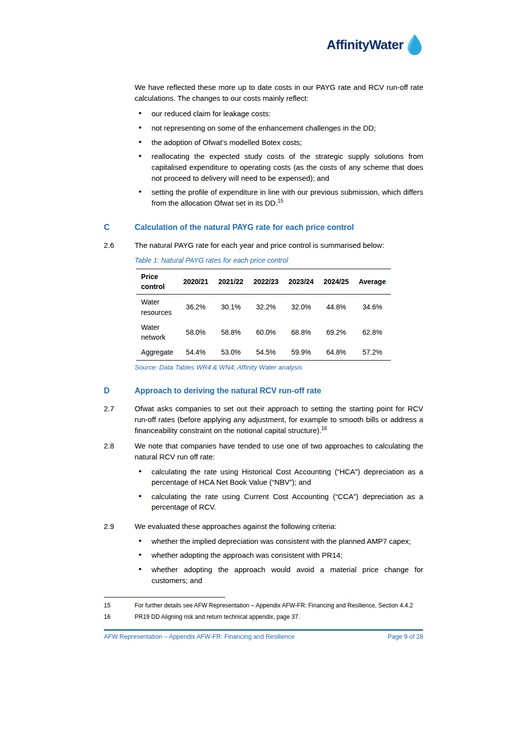AffinityWater
We have reflected these more up to date costs in our PAYG rate and RCV run-off rate calculations. The changes to our costs mainly reflect:
our reduced claim for leakage costs:
not representing on some of the enhancement challenges in the DD;
the adoption of Ofwat’s modelled Botex costs;
reallocating the expected study costs of the strategic supply solutions from capitalised expenditure to operating costs (as the costs of any scheme that does not proceed to delivery will need to be expensed); and
setting the profile of expenditure in line with our previous submission, which differs from the allocation Ofwat set in its DD.15
C
Calculation of the natural PAYG rate for each price control
2.6
The natural PAYG rate for each year and price control is summarised below:
Table 1: Natural PAYG rates for each price control
| Price control | 2020/21 | 2021/22 | 2022/23 | 2023/24 | 2024/25 | Average |
| --- | --- | --- | --- | --- | --- | --- |
| Water resources | 36.2% | 30.1% | 32.2% | 32.0% | 44.8% | 34.6% |
| Water network | 58.0% | 58.8% | 60.0% | 68.8% | 69.2% | 62.8% |
| Aggregate | 54.4% | 53.0% | 54.5% | 59.9% | 64.8% | 57.2% |
Source: Data Tables WR4 & WN4; Affinity Water analysis
D
Approach to deriving the natural RCV run-off rate
2.7
Ofwat asks companies to set out their approach to setting the starting point for RCV run-off rates (before applying any adjustment, for example to smooth bills or address a financeability constraint on the notional capital structure).16
2.8
We note that companies have tended to use one of two approaches to calculating the natural RCV run off rate:
calculating the rate using Historical Cost Accounting (“HCA”) depreciation as a percentage of HCA Net Book Value (“NBV”); and
calculating the rate using Current Cost Accounting (“CCA”) depreciation as a percentage of RCV.
2.9
We evaluated these approaches against the following criteria:
whether the implied depreciation was consistent with the planned AMP7 capex;
whether adopting the approach was consistent with PR14;
whether adopting the approach would avoid a material price change for customers; and
15
For further details see AFW Representation – Appendix AFW-FR: Financing and Resilience, Section 4.4.2
16
PR19 DD Aligning risk and return technical appendix, page 37.
AFW Representation – Appendix AFW-FR: Financing and Resilience
Page 9 of 28